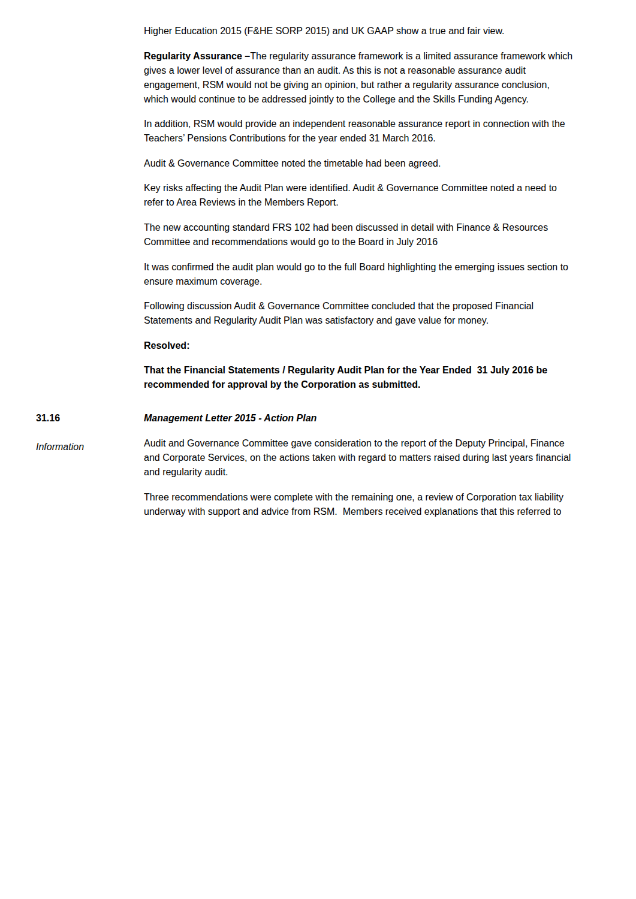Higher Education 2015 (F&HE SORP 2015) and UK GAAP show a true and fair view.
Regularity Assurance –The regularity assurance framework is a limited assurance framework which gives a lower level of assurance than an audit. As this is not a reasonable assurance audit engagement, RSM would not be giving an opinion, but rather a regularity assurance conclusion, which would continue to be addressed jointly to the College and the Skills Funding Agency.
In addition, RSM would provide an independent reasonable assurance report in connection with the Teachers’ Pensions Contributions for the year ended 31 March 2016.
Audit & Governance Committee noted the timetable had been agreed.
Key risks affecting the Audit Plan were identified. Audit & Governance Committee noted a need to refer to Area Reviews in the Members Report.
The new accounting standard FRS 102 had been discussed in detail with Finance & Resources Committee and recommendations would go to the Board in July 2016
It was confirmed the audit plan would go to the full Board highlighting the emerging issues section to ensure maximum coverage.
Following discussion Audit & Governance Committee concluded that the proposed Financial Statements and Regularity Audit Plan was satisfactory and gave value for money.
Resolved:
That the Financial Statements / Regularity Audit Plan for the Year Ended 31 July 2016 be recommended for approval by the Corporation as submitted.
31.16 Information
Management Letter 2015 - Action Plan
Audit and Governance Committee gave consideration to the report of the Deputy Principal, Finance and Corporate Services, on the actions taken with regard to matters raised during last years financial and regularity audit.
Three recommendations were complete with the remaining one, a review of Corporation tax liability underway with support and advice from RSM. Members received explanations that this referred to